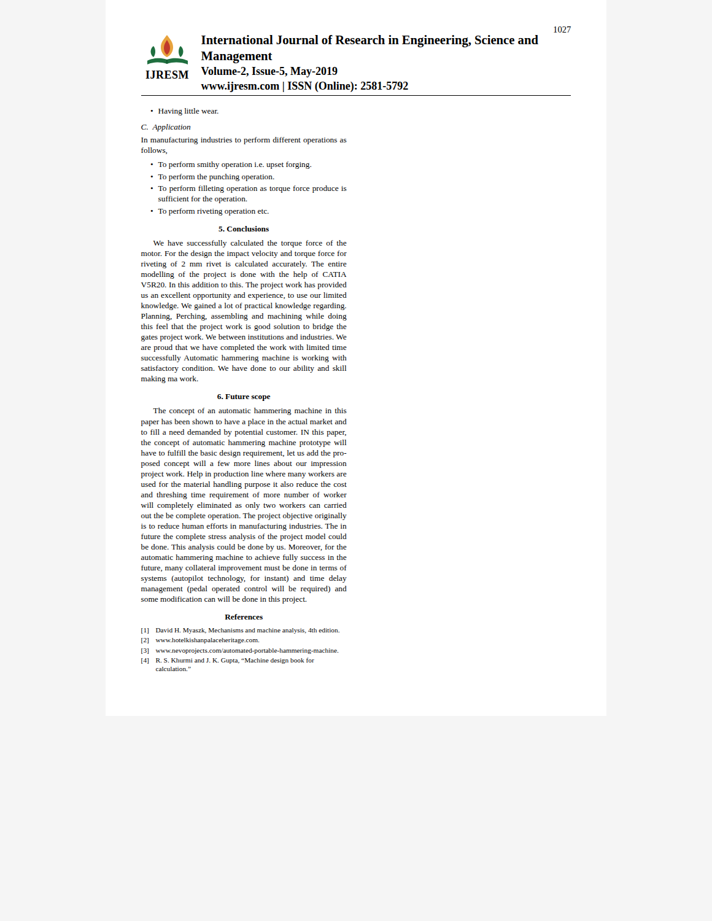1027
IJRESM
International Journal of Research in Engineering, Science and Management
Volume-2, Issue-5, May-2019
www.ijresm.com | ISSN (Online): 2581-5792
Having little wear.
C. Application
In manufacturing industries to perform different operations as follows,
To perform smithy operation i.e. upset forging.
To perform the punching operation.
To perform filleting operation as torque force produce is sufficient for the operation.
To perform riveting operation etc.
5. Conclusions
We have successfully calculated the torque force of the motor. For the design the impact velocity and torque force for riveting of 2 mm rivet is calculated accurately. The entire modelling of the project is done with the help of CATIA V5R20. In this addition to this. The project work has provided us an excellent opportunity and experience, to use our limited knowledge. We gained a lot of practical knowledge regarding. Planning, Perching, assembling and machining while doing this feel that the project work is good solution to bridge the gates project work. We between institutions and industries. We are proud that we have completed the work with limited time successfully Automatic hammering machine is working with satisfactory condition. We have done to our ability and skill making ma work.
6. Future scope
The concept of an automatic hammering machine in this paper has been shown to have a place in the actual market and to fill a need demanded by potential customer. IN this paper, the concept of automatic hammering machine prototype will have to fulfill the basic design requirement, let us add the proposed concept will a few more lines about our impression project work. Help in production line where many workers are used for the material handling purpose it also reduce the cost and threshing time requirement of more number of worker will completely eliminated as only two workers can carried out the be complete operation. The project objective originally is to reduce human efforts in manufacturing industries. The in future the complete stress analysis of the project model could be done. This analysis could be done by us. Moreover, for the automatic hammering machine to achieve fully success in the future, many collateral improvement must be done in terms of systems (autopilot technology, for instant) and time delay management (pedal operated control will be required) and some modification can will be done in this project.
References
David H. Myaszk, Mechanisms and machine analysis, 4th edition.
www.hotelkishanpalaceheritage.com.
www.nevoprojects.com/automated-portable-hammering-machine.
R. S. Khurmi and J. K. Gupta, “Machine design book for calculation.”